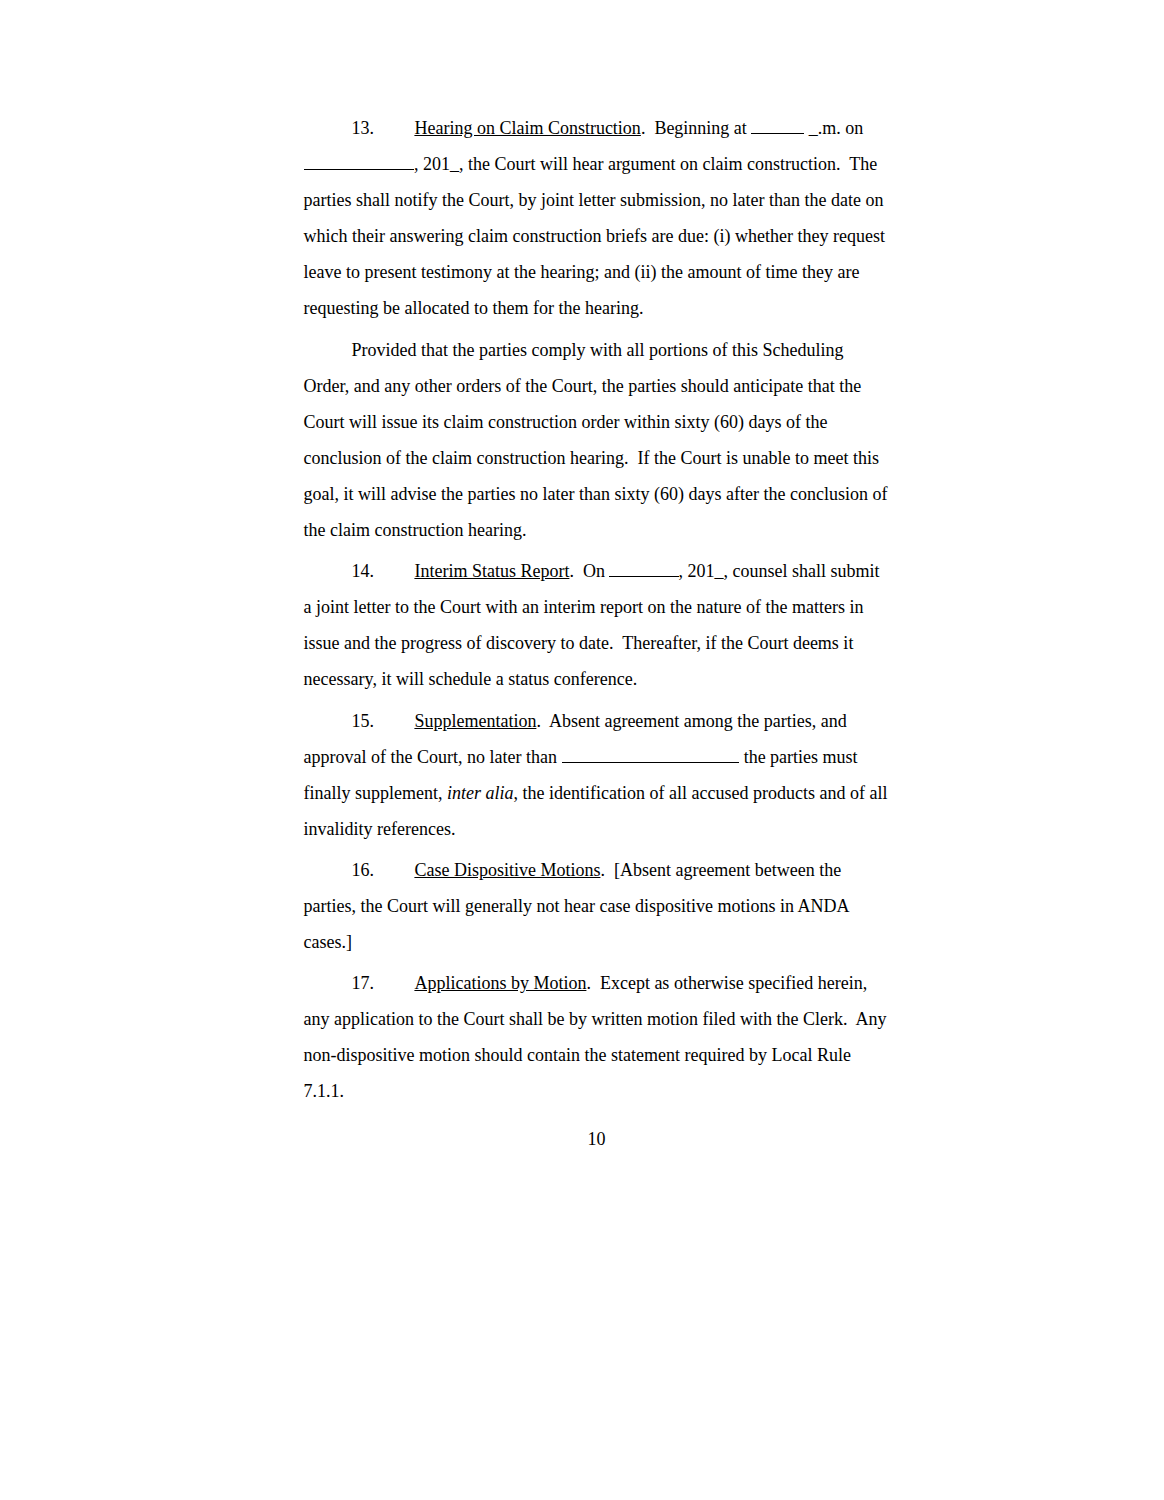13. Hearing on Claim Construction. Beginning at _.m. on , 201_, the Court will hear argument on claim construction. The parties shall notify the Court, by joint letter submission, no later than the date on which their answering claim construction briefs are due: (i) whether they request leave to present testimony at the hearing; and (ii) the amount of time they are requesting be allocated to them for the hearing.
Provided that the parties comply with all portions of this Scheduling Order, and any other orders of the Court, the parties should anticipate that the Court will issue its claim construction order within sixty (60) days of the conclusion of the claim construction hearing. If the Court is unable to meet this goal, it will advise the parties no later than sixty (60) days after the conclusion of the claim construction hearing.
14. Interim Status Report. On , 201_, counsel shall submit a joint letter to the Court with an interim report on the nature of the matters in issue and the progress of discovery to date. Thereafter, if the Court deems it necessary, it will schedule a status conference.
15. Supplementation. Absent agreement among the parties, and approval of the Court, no later than the parties must finally supplement, inter alia, the identification of all accused products and of all invalidity references.
16. Case Dispositive Motions. [Absent agreement between the parties, the Court will generally not hear case dispositive motions in ANDA cases.]
17. Applications by Motion. Except as otherwise specified herein, any application to the Court shall be by written motion filed with the Clerk. Any non-dispositive motion should contain the statement required by Local Rule 7.1.1.
10